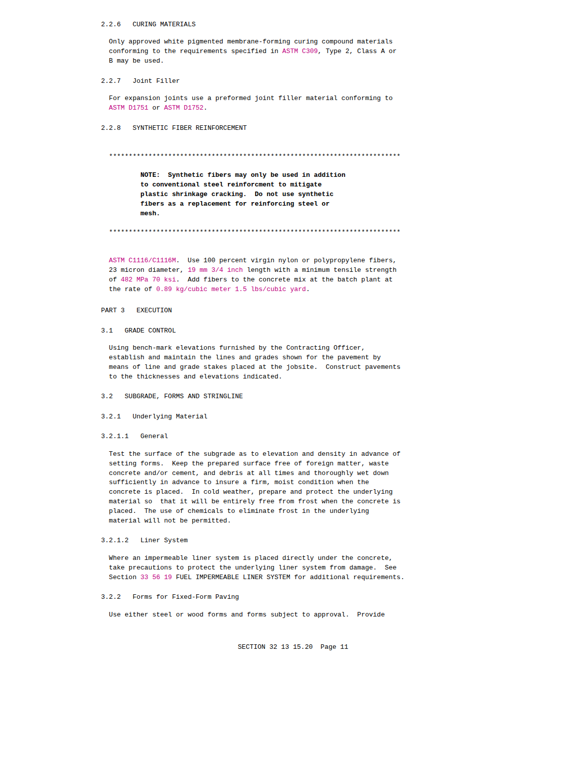2.2.6 CURING MATERIALS
Only approved white pigmented membrane-forming curing compound materials conforming to the requirements specified in ASTM C309, Type 2, Class A or B may be used.
2.2.7 Joint Filler
For expansion joints use a preformed joint filler material conforming to ASTM D1751 or ASTM D1752.
2.2.8 SYNTHETIC FIBER REINFORCEMENT
**************************************************************************
NOTE: Synthetic fibers may only be used in addition to conventional steel reinforcment to mitigate plastic shrinkage cracking. Do not use synthetic fibers as a replacement for reinforcing steel or mesh.
**************************************************************************
ASTM C1116/C1116M. Use 100 percent virgin nylon or polypropylene fibers, 23 micron diameter, 19 mm 3/4 inch length with a minimum tensile strength of 482 MPa 70 ksi. Add fibers to the concrete mix at the batch plant at the rate of 0.89 kg/cubic meter 1.5 lbs/cubic yard.
PART 3 EXECUTION
3.1 GRADE CONTROL
Using bench-mark elevations furnished by the Contracting Officer, establish and maintain the lines and grades shown for the pavement by means of line and grade stakes placed at the jobsite. Construct pavements to the thicknesses and elevations indicated.
3.2 SUBGRADE, FORMS AND STRINGLINE
3.2.1 Underlying Material
3.2.1.1 General
Test the surface of the subgrade as to elevation and density in advance of setting forms. Keep the prepared surface free of foreign matter, waste concrete and/or cement, and debris at all times and thoroughly wet down sufficiently in advance to insure a firm, moist condition when the concrete is placed. In cold weather, prepare and protect the underlying material so that it will be entirely free from frost when the concrete is placed. The use of chemicals to eliminate frost in the underlying material will not be permitted.
3.2.1.2 Liner System
Where an impermeable liner system is placed directly under the concrete, take precautions to protect the underlying liner system from damage. See Section 33 56 19 FUEL IMPERMEABLE LINER SYSTEM for additional requirements.
3.2.2 Forms for Fixed-Form Paving
Use either steel or wood forms and forms subject to approval. Provide
SECTION 32 13 15.20 Page 11